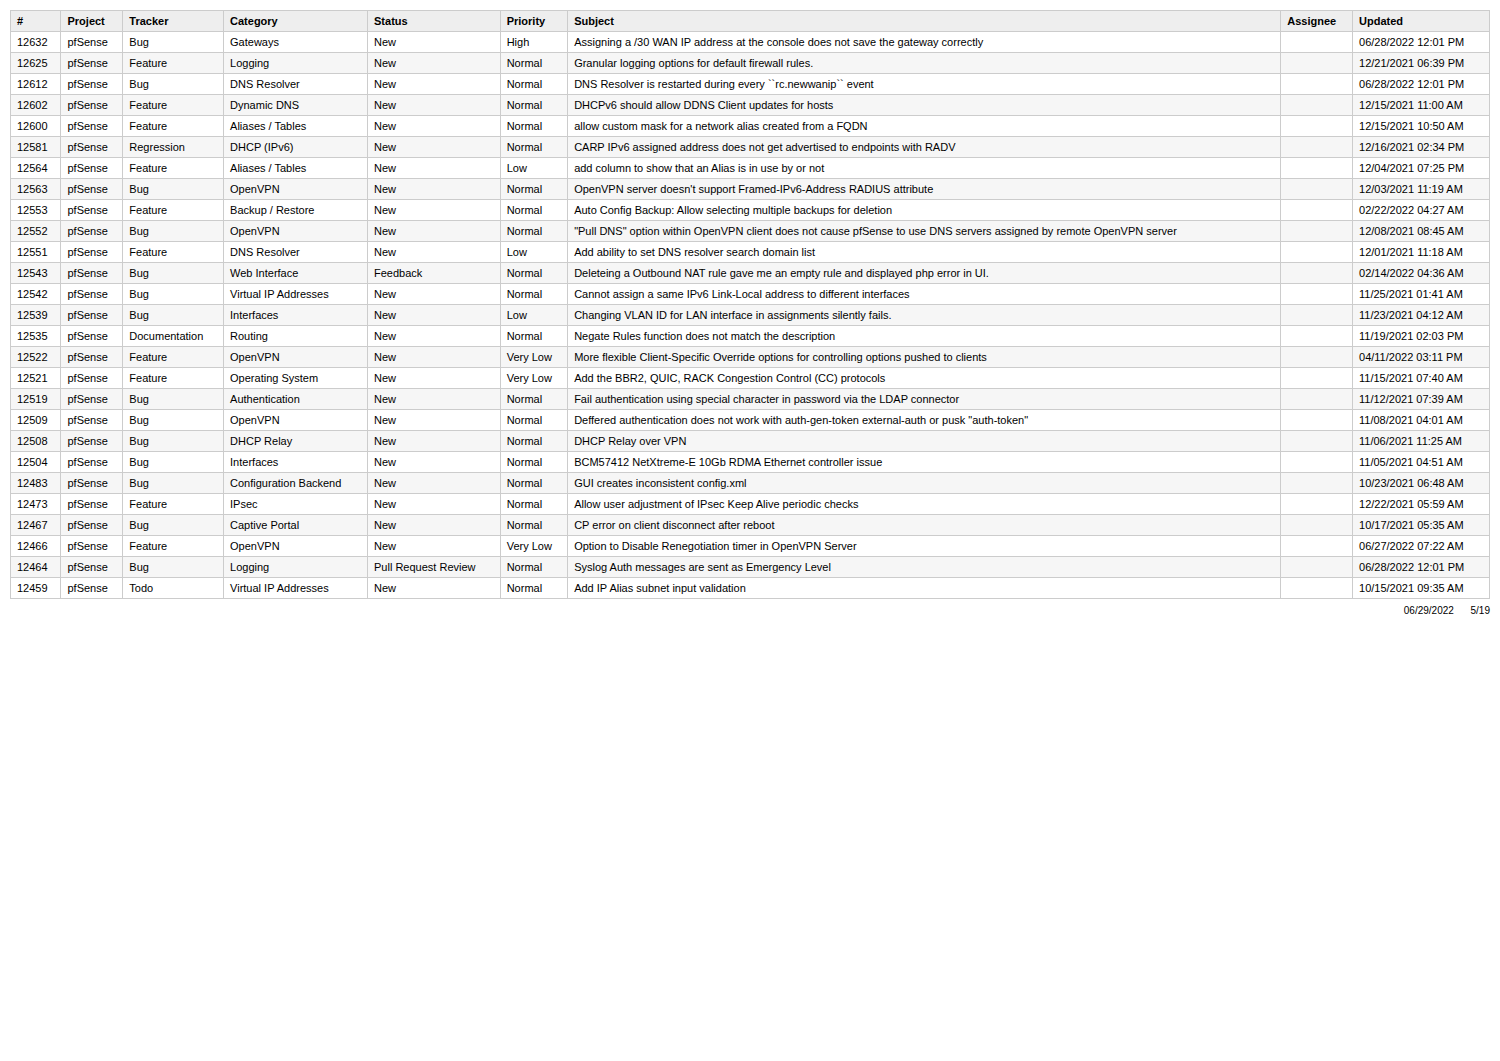| # | Project | Tracker | Category | Status | Priority | Subject | Assignee | Updated |
| --- | --- | --- | --- | --- | --- | --- | --- | --- |
| 12632 | pfSense | Bug | Gateways | New | High | Assigning a /30 WAN IP address at the console does not save the gateway correctly | | 06/28/2022 12:01 PM |
| 12625 | pfSense | Feature | Logging | New | Normal | Granular logging options for default firewall rules. | | 12/21/2021 06:39 PM |
| 12612 | pfSense | Bug | DNS Resolver | New | Normal | DNS Resolver is restarted during every ``rc.newwanip`` event | | 06/28/2022 12:01 PM |
| 12602 | pfSense | Feature | Dynamic DNS | New | Normal | DHCPv6 should allow DDNS Client updates for hosts | | 12/15/2021 11:00 AM |
| 12600 | pfSense | Feature | Aliases / Tables | New | Normal | allow custom mask for a network alias created from a FQDN | | 12/15/2021 10:50 AM |
| 12581 | pfSense | Regression | DHCP (IPv6) | New | Normal | CARP IPv6 assigned address does not get advertised to endpoints with RADV | | 12/16/2021 02:34 PM |
| 12564 | pfSense | Feature | Aliases / Tables | New | Low | add column to show that an Alias is in use by or not | | 12/04/2021 07:25 PM |
| 12563 | pfSense | Bug | OpenVPN | New | Normal | OpenVPN server doesn't support Framed-IPv6-Address RADIUS attribute | | 12/03/2021 11:19 AM |
| 12553 | pfSense | Feature | Backup / Restore | New | Normal | Auto Config Backup: Allow selecting multiple backups for deletion | | 02/22/2022 04:27 AM |
| 12552 | pfSense | Bug | OpenVPN | New | Normal | "Pull DNS" option within OpenVPN client does not cause pfSense to use DNS servers assigned by remote OpenVPN server | | 12/08/2021 08:45 AM |
| 12551 | pfSense | Feature | DNS Resolver | New | Low | Add ability to set DNS resolver search domain list | | 12/01/2021 11:18 AM |
| 12543 | pfSense | Bug | Web Interface | Feedback | Normal | Deleteing a Outbound NAT rule gave me an empty rule and displayed php error in UI. | | 02/14/2022 04:36 AM |
| 12542 | pfSense | Bug | Virtual IP Addresses | New | Normal | Cannot assign a same IPv6 Link-Local address to different interfaces | | 11/25/2021 01:41 AM |
| 12539 | pfSense | Bug | Interfaces | New | Low | Changing VLAN ID for LAN interface in assignments silently fails. | | 11/23/2021 04:12 AM |
| 12535 | pfSense | Documentation | Routing | New | Normal | Negate Rules function does not match the description | | 11/19/2021 02:03 PM |
| 12522 | pfSense | Feature | OpenVPN | New | Very Low | More flexible Client-Specific Override options for controlling options pushed to clients | | 04/11/2022 03:11 PM |
| 12521 | pfSense | Feature | Operating System | New | Very Low | Add the BBR2, QUIC, RACK Congestion Control (CC) protocols | | 11/15/2021 07:40 AM |
| 12519 | pfSense | Bug | Authentication | New | Normal | Fail authentication using special character in password via the LDAP connector | | 11/12/2021 07:39 AM |
| 12509 | pfSense | Bug | OpenVPN | New | Normal | Deffered authentication does not work with auth-gen-token external-auth or pusk "auth-token" | | 11/08/2021 04:01 AM |
| 12508 | pfSense | Bug | DHCP Relay | New | Normal | DHCP Relay over VPN | | 11/06/2021 11:25 AM |
| 12504 | pfSense | Bug | Interfaces | New | Normal | BCM57412 NetXtreme-E 10Gb RDMA Ethernet controller issue | | 11/05/2021 04:51 AM |
| 12483 | pfSense | Bug | Configuration Backend | New | Normal | GUI creates inconsistent config.xml | | 10/23/2021 06:48 AM |
| 12473 | pfSense | Feature | IPsec | New | Normal | Allow user adjustment of IPsec Keep Alive periodic checks | | 12/22/2021 05:59 AM |
| 12467 | pfSense | Bug | Captive Portal | New | Normal | CP error on client disconnect after reboot | | 10/17/2021 05:35 AM |
| 12466 | pfSense | Feature | OpenVPN | New | Very Low | Option to Disable Renegotiation timer in OpenVPN Server | | 06/27/2022 07:22 AM |
| 12464 | pfSense | Bug | Logging | Pull Request Review | Normal | Syslog Auth messages are sent as Emergency Level | | 06/28/2022 12:01 PM |
| 12459 | pfSense | Todo | Virtual IP Addresses | New | Normal | Add IP Alias subnet input validation | | 10/15/2021 09:35 AM |
06/29/2022 5/19